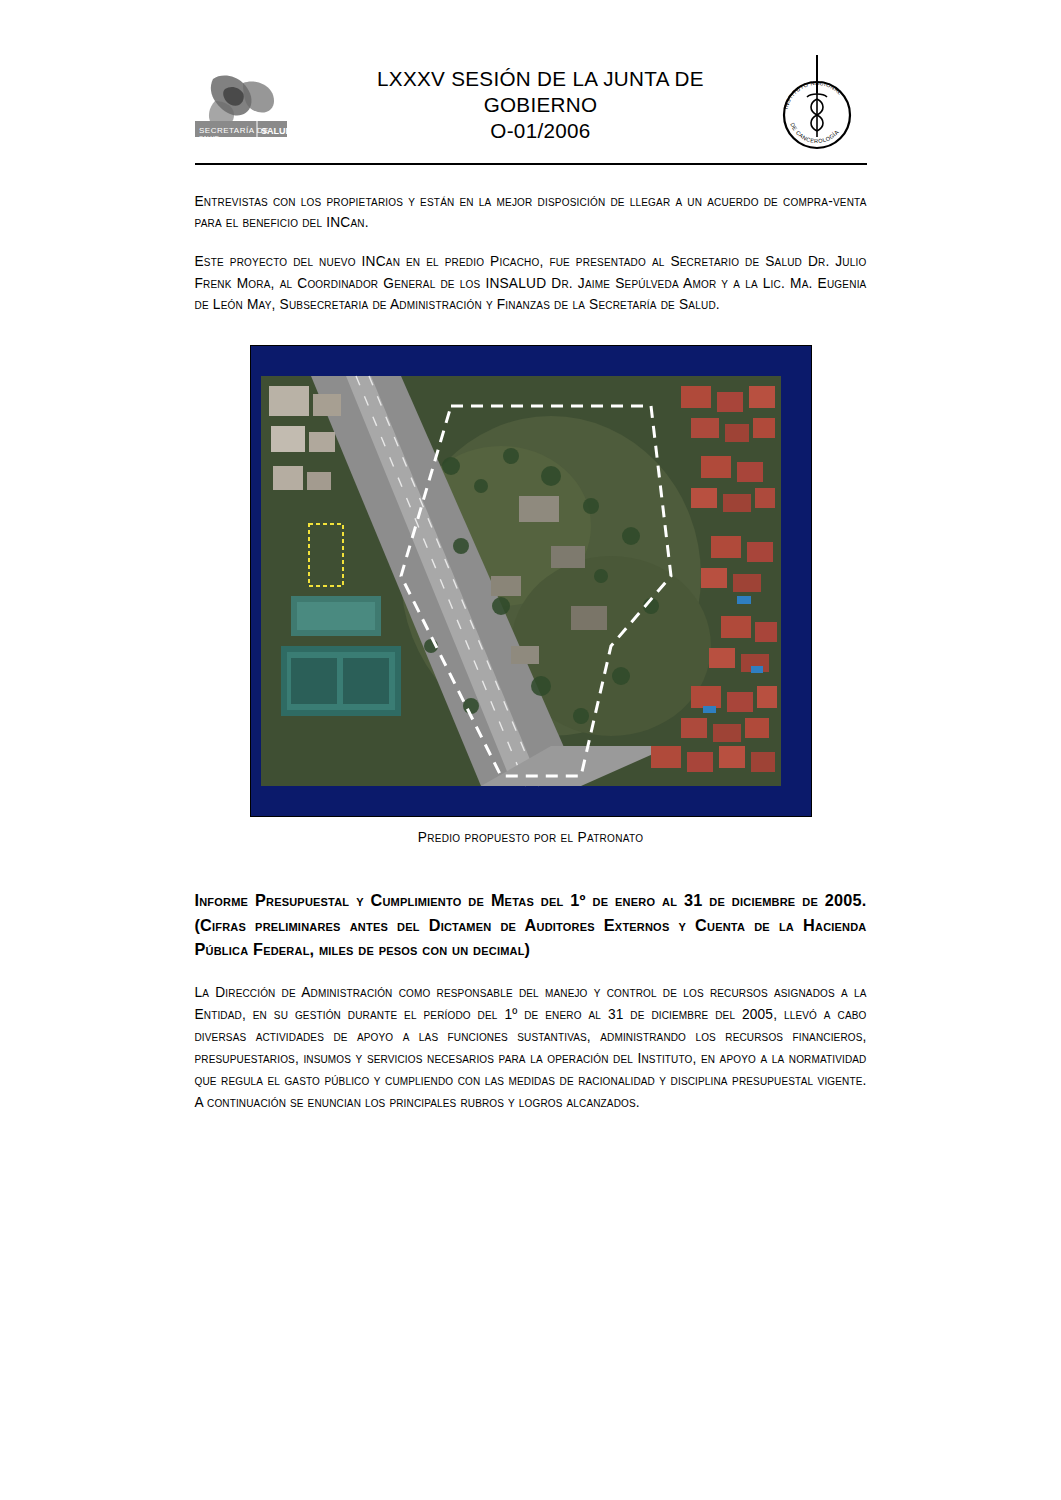SECRETARÍA DE SALUD SALUD
LXXXV SESIÓN DE LA JUNTA DE GOBIERNO
O-01/2006
INSTITUTO NACIONAL DE CANCEROLOGÍA
Entrevistas con los propietarios y están en la mejor disposición de llegar a un acuerdo de compra-venta para el beneficio del INCan.
Este proyecto del nuevo INCan en el predio Picacho, fue presentado al Secretario de Salud Dr. Julio Frenk Mora, al Coordinador General de los INSALUD Dr. Jaime Sepúlveda Amor y a la Lic. Ma. Eugenia de León May, Subsecretaria de Administración y Finanzas de la Secretaría de Salud.
Predio propuesto por el Patronato
Informe Presupuestal y Cumplimiento de Metas del 1º de enero al 31 de diciembre de 2005. (Cifras preliminares antes del Dictamen de Auditores Externos y Cuenta de la Hacienda Pública Federal, miles de pesos con un decimal)
La Dirección de Administración como responsable del manejo y control de los recursos asignados a la Entidad, en su gestión durante el período del 1º de enero al 31 de diciembre del 2005, llevó a cabo diversas actividades de apoyo a las funciones sustantivas, administrando los recursos financieros, presupuestarios, insumos y servicios necesarios para la operación del Instituto, en apoyo a la normatividad que regula el gasto público y cumpliendo con las medidas de racionalidad y disciplina presupuestal vigente. A continuación se enuncian los principales rubros y logros alcanzados.